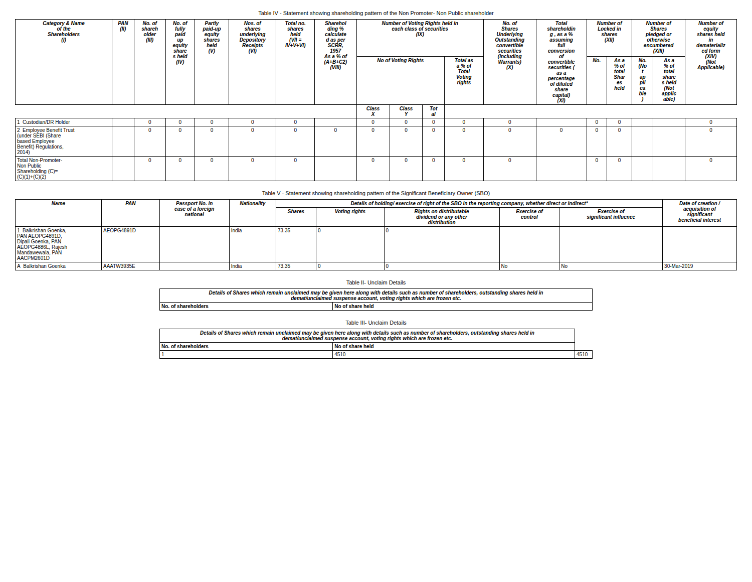Table IV - Statement showing shareholding pattern of the Non Promoter- Non Public shareholder
| Category & Name of the Shareholders (I) | PAN (II) | No. of shareh older (III) | No. of fully paid up equity share s held (IV) | Partly paid-up equity shares held (V) | Nos. of shares underlying Depository Receipts (VI) | Total no. shares held (VII = IV+V+VI) | Sharehol ding % calculate d as per SCRR, 1957 As a % of (A+B+C2) (VIII) | Number of Voting Rights held in each class of securities (IX) | No. of Shares Underlying Outstanding convertible securities (including Warrants) (X) | Total shareholdin g , as a % assuming full conversion of convertible securities ( as a percentage of diluted share capital) (XI) | Number of Locked in shares (XII) | Number of Shares pledged or otherwise encumbered (XIII) | Number of equity shares held in dematerializ ed form (XIV) (Not Applicable) |
| --- | --- | --- | --- | --- | --- | --- | --- | --- | --- | --- | --- | --- | --- |
| No of Voting Rights | Total as a % of Total Voting rights | No. | As a % of total Shar es held | No. (No t ap pli ca ble ) | As a % of total share s held (Not applic able) |
| | Class X | Class Y | Tot al | | | | | |
| 1 Custodian/DR Holder | | 0 | 0 | 0 | 0 | 0 | | 0 | 0 | 0 | 0 | 0 | | 0 | 0 | | | 0 |
| 2 Employee Benefit Trust (under SEBI (Share based Employee Benefit) Regulations, 2014) | | 0 | 0 | 0 | 0 | 0 | 0 | 0 | 0 | 0 | 0 | 0 | 0 | 0 | 0 | | | 0 |
| Total Non-Promoter- Non Public Shareholding (C)= (C)(1)+(C)(2) | | 0 | 0 | 0 | 0 | 0 | | 0 | 0 | 0 | 0 | 0 | | 0 | 0 | | | 0 |
Table V - Statement showing shareholding pattern of the Significant Beneficiary Owner (SBO)
| Name | PAN | Passport No. in case of a foreign national | Nationality | Details of holding/ exercise of right of the SBO in the reporting company, whether direct or indirect* | Date of creation / acquisition of significant beneficial interest |
| --- | --- | --- | --- | --- | --- |
| Shares | Voting rights | Rights on distributable dividend or any other distribution | Exercise of control | Exercise of significant influence |
| 1 Balkrishan Goenka, PAN AEOPG4891D, Dipali Goenka, PAN AEOPG4886L, Rajesh Mandawewala, PAN AACPM2601D | AEOPG4891D | | India | 73.35 | 0 | 0 | | | |
| A Balkrishan Goenka | AAATW3935E | | India | 73.35 | 0 | 0 | No | No | 30-Mar-2019 |
Table II- Unclaim Details
| Details of Shares which remain unclaimed may be given here along with details such as number of shareholders, outstanding shares held in demat/unclaimed suspense account, voting rights which are frozen etc. |
| --- |
| No. of shareholders | No of share held |
Table III- Unclaim Details
| Details of Shares which remain unclaimed may be given here along with details such as number of shareholders, outstanding shares held in demat/unclaimed suspense account, voting rights which are frozen etc. | |
| --- | --- |
| No. of shareholders | No of share held | |
| 1 | 4510 | 4510 |